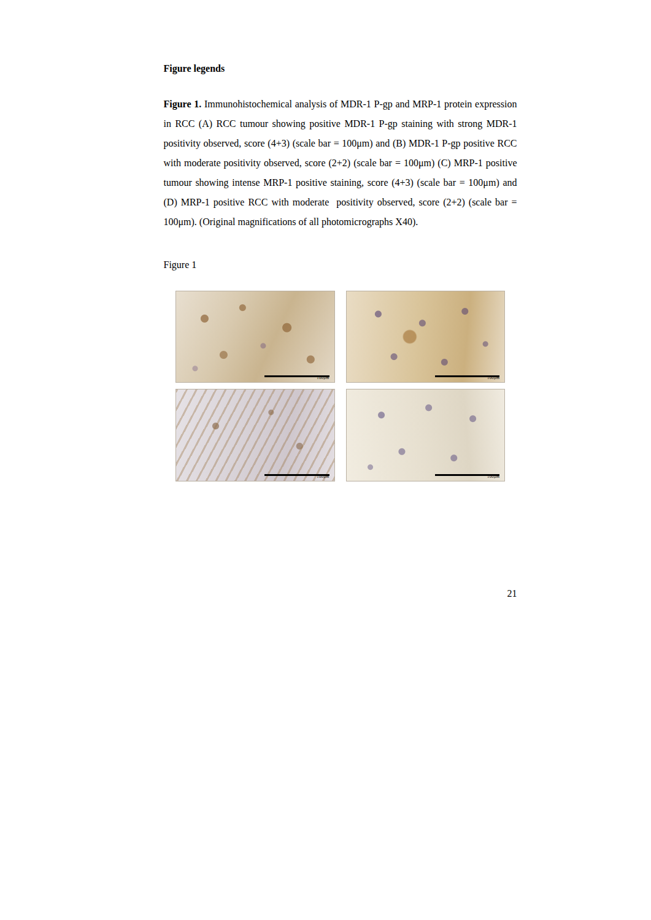Figure legends
Figure 1. Immunohistochemical analysis of MDR-1 P-gp and MRP-1 protein expression in RCC (A) RCC tumour showing positive MDR-1 P-gp staining with strong MDR-1 positivity observed, score (4+3) (scale bar = 100μm) and (B) MDR-1 P-gp positive RCC with moderate positivity observed, score (2+2) (scale bar = 100μm) (C) MRP-1 positive tumour showing intense MRP-1 positive staining, score (4+3) (scale bar = 100μm) and (D) MRP-1 positive RCC with moderate positivity observed, score (2+2) (scale bar = 100μm). (Original magnifications of all photomicrographs X40).
Figure 1
A. 100μm
C. 100μm
B. 100μm
D. 100μm
21